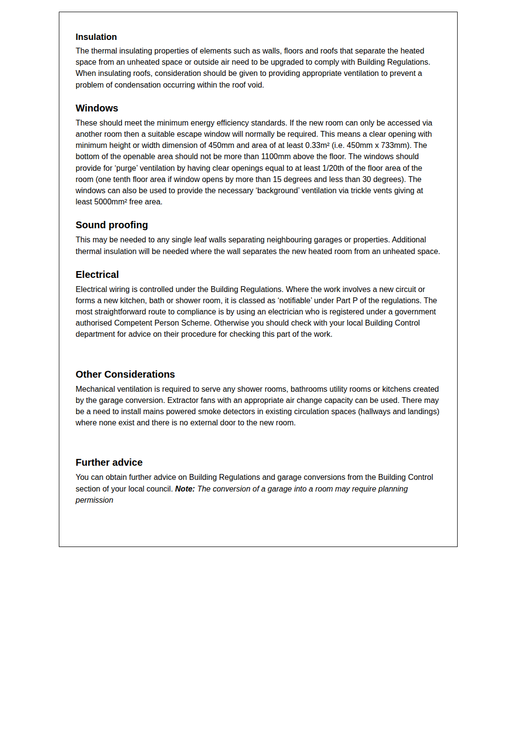Insulation
The thermal insulating properties of elements such as walls, floors and roofs that separate the heated space from an unheated space or outside air need to be upgraded to comply with Building Regulations. When insulating roofs, consideration should be given to providing appropriate ventilation to prevent a problem of condensation occurring within the roof void.
Windows
These should meet the minimum energy efficiency standards. If the new room can only be accessed via another room then a suitable escape window will normally be required. This means a clear opening with minimum height or width dimension of 450mm and area of at least 0.33m² (i.e. 450mm x 733mm). The bottom of the openable area should not be more than 1100mm above the floor. The windows should provide for ‘purge’ ventilation by having clear openings equal to at least 1/20th of the floor area of the room (one tenth floor area if window opens by more than 15 degrees and less than 30 degrees). The windows can also be used to provide the necessary ‘background’ ventilation via trickle vents giving at least 5000mm² free area.
Sound proofing
This may be needed to any single leaf walls separating neighbouring garages or properties. Additional thermal insulation will be needed where the wall separates the new heated room from an unheated space.
Electrical
Electrical wiring is controlled under the Building Regulations. Where the work involves a new circuit or forms a new kitchen, bath or shower room, it is classed as ‘notifiable’ under Part P of the regulations. The most straightforward route to compliance is by using an electrician who is registered under a government authorised Competent Person Scheme. Otherwise you should check with your local Building Control department for advice on their procedure for checking this part of the work.
Other Considerations
Mechanical ventilation is required to serve any shower rooms, bathrooms utility rooms or kitchens created by the garage conversion. Extractor fans with an appropriate air change capacity can be used. There may be a need to install mains powered smoke detectors in existing circulation spaces (hallways and landings) where none exist and there is no external door to the new room.
Further advice
You can obtain further advice on Building Regulations and garage conversions from the Building Control section of your local council. Note: The conversion of a garage into a room may require planning permission